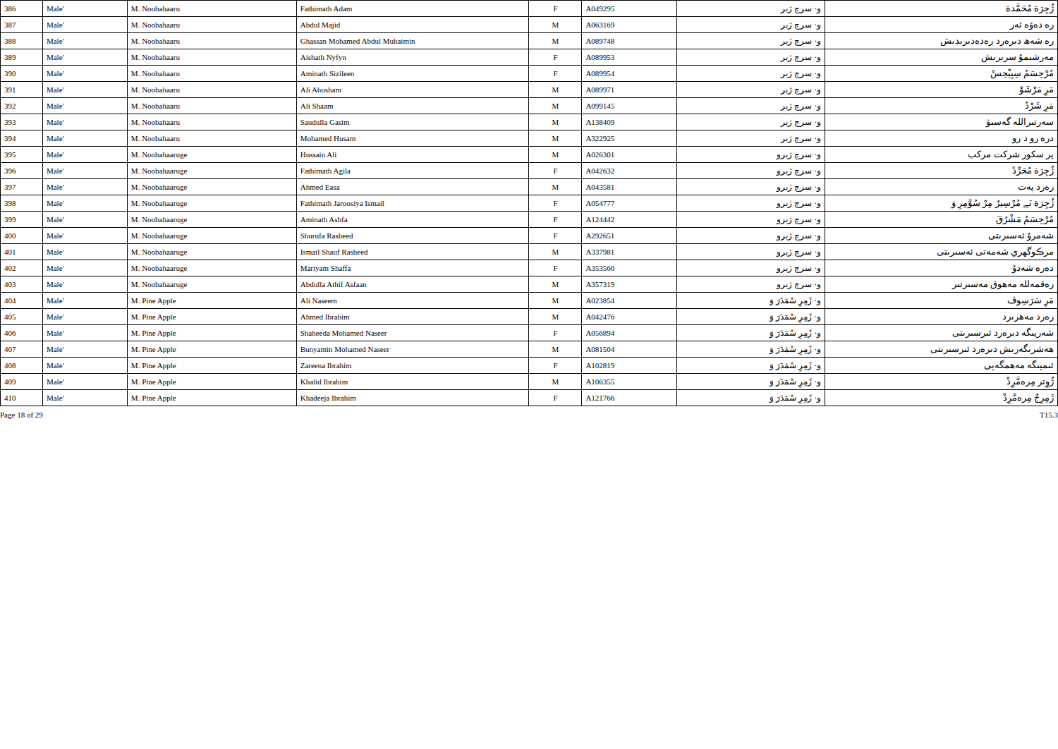| 386 | Male' | M. Noobahaaru | Fathimath Adam | F | A049295 | و· سرچ ژبر | ژُجِرَة مُحَمَّدة |
| 387 | Male' | M. Noobahaaru | Abdul Majid | M | A063169 | و· سرچ ژبر | رە دەۋە ئەر |
| 388 | Male' | M. Noobahaaru | Ghassan Mohamed Abdul Muhaimin | M | A089748 | و· سرچ ژبر | رە شەھ دىرەرد رەدەدىرىدىش |
| 389 | Male' | M. Noobahaaru | Aishath Nyfyn | F | A089953 | و· سرچ ژبر | مەرشىمۇ سرىرىش |
| 390 | Male' | M. Noobahaaru | Aminath Sizileen | F | A089954 | و· سرچ ژبر | مُرْحِسَمُ سِبِيْحِسْ |
| 391 | Male' | M. Noobahaaru | Ali Ahusham | M | A089971 | و· سرچ ژبر | مَرِ مَرْشَوْ |
| 392 | Male' | M. Noobahaaru | Ali Shaam | M | A099145 | و· سرچ ژبر | مَرِ شَرْدُ |
| 393 | Male' | M. Noobahaaru | Saudulla Gasim | M | A138409 | و· سرچ ژبر | سەرتىرالله گەسىۋ |
| 394 | Male' | M. Noobahaaru | Mohamed Husam | M | A322925 | و· سرچ ژبر | دره رو د رو |
| 395 | Male' | M. Noobahaaruge | Hussain Ali | M | A026301 | و· سرچ ژبرو | پر سکور شرکت مرکب |
| 396 | Male' | M. Noobahaaruge | Fathimath Agila | F | A042632 | و· سرچ ژبرو | ژُجِرَة مُحَرِّدً |
| 397 | Male' | M. Noobahaaruge | Ahmed Easa | M | A043581 | و· سرچ ژبرو | رەرد پەت |
| 398 | Male' | M. Noobahaaruge | Fathimath Jaroosiya Ismail | F | A054777 | و· سرچ ژبرو | ژُجِرَة نَے مُرْسِيرٌ مِرْ سُوَّمِرِ وَ |
| 399 | Male' | M. Noobahaaruge | Aminath Ashfa | F | A124442 | و· سرچ ژبرو | مُرْحِسَمُ مَشْرُقَ |
| 400 | Male' | M. Noobahaaruge | Shurufa Rasheed | F | A292651 | و· سرچ ژبرو | شەمرۇ ئەسىرىتى |
| 401 | Male' | M. Noobahaaruge | Ismail Shauf Rasheed | M | A337981 | و· سرچ ژبرو | مرڪوگھري شەمەتى ئەسىرىتى |
| 402 | Male' | M. Noobahaaruge | Mariyam Shaffa | F | A353560 | و· سرچ ژبرو | دەرە شەدۇ |
| 403 | Male' | M. Noobahaaruge | Abdulla Athif Asfaan | M | A357319 | و· سرچ ژبرو | رەقمەللە مەھوق مەسىرتىر |
| 404 | Male' | M. Pine Apple | Ali Naseem | M | A023854 | و· ژَمِرِ سْمَدَرَ وَ | مَرِ سَرَسِوڤ |
| 405 | Male' | M. Pine Apple | Ahmed Ibrahim | M | A042476 | و· ژَمِرِ سْمَدَرَ وَ | رەرد مەھرىرد |
| 406 | Male' | M. Pine Apple | Shaheeda Mohamed Naseer | F | A056894 | و· ژَمِرِ سْمَدَرَ وَ | شەرپىگە دىرەرد ئىرسىرىتى |
| 407 | Male' | M. Pine Apple | Bunyamin Mohamed Naseer | M | A081504 | و· ژَمِرِ سْمَدَرَ وَ | ھەشرىگەرىش دىرەرد ئىرسىرىتى |
| 408 | Male' | M. Pine Apple | Zareena Ibrahim | F | A102819 | و· ژَمِرِ سْمَدَرَ وَ | ئىمپىگە مەھمگەپى |
| 409 | Male' | M. Pine Apple | Khalid Ibrahim | M | A106355 | و· ژَمِرِ سْمَدَرَ وَ | ژُوِتر مِرەمَّرِدْ |
| 410 | Male' | M. Pine Apple | Khadeeja Ibrahim | F | A121766 | و· ژَمِرِ سْمَدَرَ وَ | ژَمِرِجٌ مِرەمَّرِدْ |
Page 18 of 29 T15.3